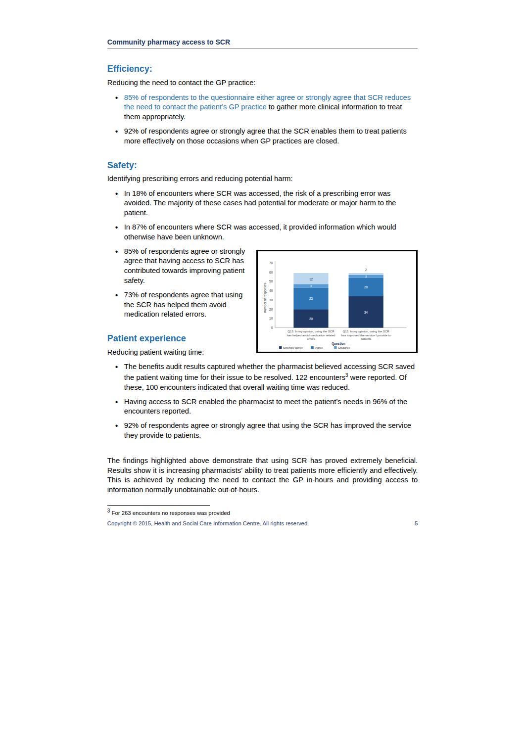Community pharmacy access to SCR
Efficiency:
Reducing the need to contact the GP practice:
85% of respondents to the questionnaire either agree or strongly agree that SCR reduces the need to contact the patient’s GP practice to gather more clinical information to treat them appropriately.
92% of respondents agree or strongly agree that the SCR enables them to treat patients more effectively on those occasions when GP practices are closed.
Safety:
Identifying prescribing errors and reducing potential harm:
In 18% of encounters where SCR was accessed, the risk of a prescribing error was avoided. The majority of these cases had potential for moderate or major harm to the patient.
In 87% of encounters where SCR was accessed, it provided information which would otherwise have been unknown.
70 60 50 40 30 20 10 0 number of responses 20 23 4 12 34 20 3 2 Q13. In my opinion, using the SCR has helped avoid medication related errors Q15. In my opinion, using the SCR has improved the service I provide to patients Question Strongly agree Agree Disagree Strongly disagree Undecided Not Applicable
85% of respondents agree or strongly agree that having access to SCR has contributed towards improving patient safety.
73% of respondents agree that using the SCR has helped them avoid medication related errors.
Patient experience
Reducing patient waiting time:
The benefits audit results captured whether the pharmacist believed accessing SCR saved the patient waiting time for their issue to be resolved. 122 encounters3 were reported. Of these, 100 encounters indicated that overall waiting time was reduced.
Having access to SCR enabled the pharmacist to meet the patient’s needs in 96% of the encounters reported.
92% of respondents agree or strongly agree that using the SCR has improved the service they provide to patients.
The findings highlighted above demonstrate that using SCR has proved extremely beneficial. Results show it is increasing pharmacists’ ability to treat patients more efficiently and effectively. This is achieved by reducing the need to contact the GP in-hours and providing access to information normally unobtainable out-of-hours.
3 For 263 encounters no responses was provided
Copyright © 2015, Health and Social Care Information Centre. All rights reserved.
5